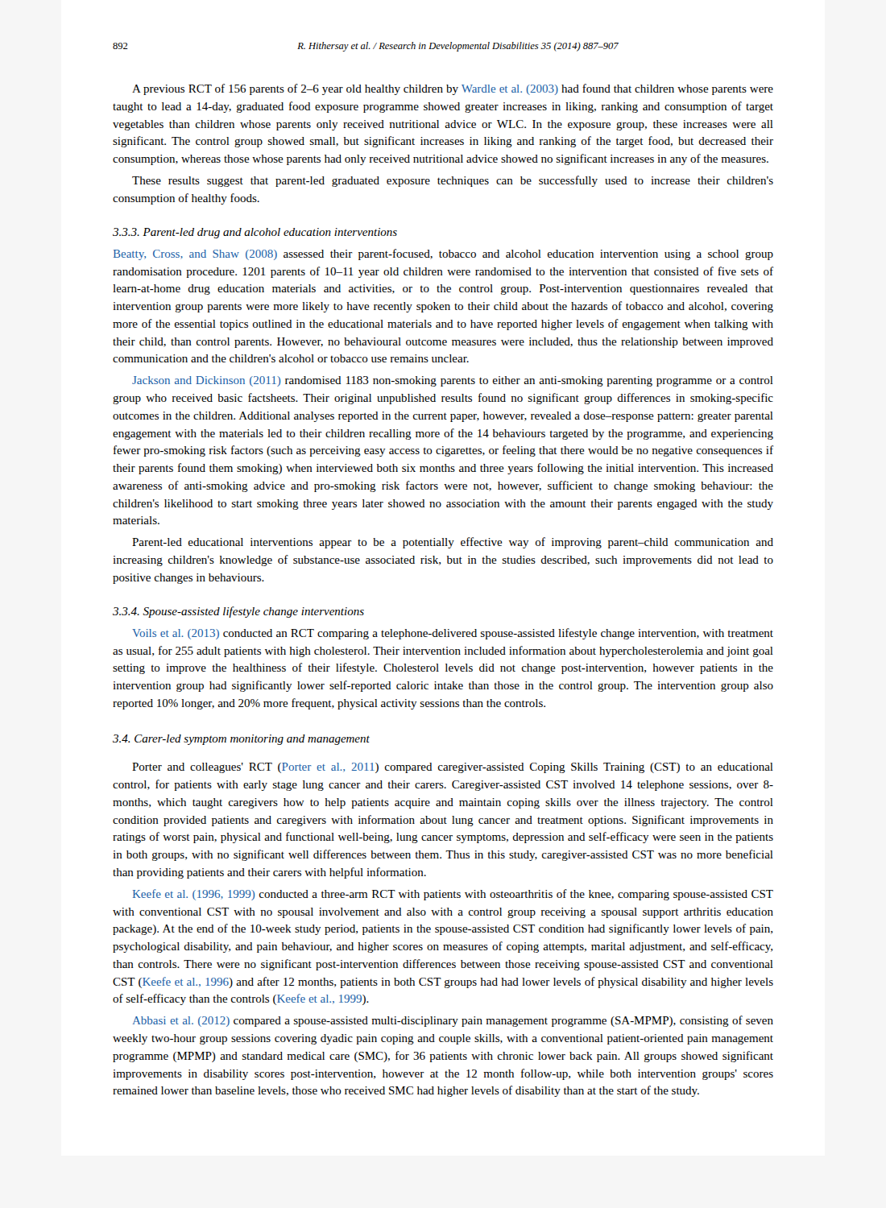892 R. Hithersay et al. / Research in Developmental Disabilities 35 (2014) 887–907
A previous RCT of 156 parents of 2–6 year old healthy children by Wardle et al. (2003) had found that children whose parents were taught to lead a 14-day, graduated food exposure programme showed greater increases in liking, ranking and consumption of target vegetables than children whose parents only received nutritional advice or WLC. In the exposure group, these increases were all significant. The control group showed small, but significant increases in liking and ranking of the target food, but decreased their consumption, whereas those whose parents had only received nutritional advice showed no significant increases in any of the measures.
These results suggest that parent-led graduated exposure techniques can be successfully used to increase their children's consumption of healthy foods.
3.3.3. Parent-led drug and alcohol education interventions
Beatty, Cross, and Shaw (2008) assessed their parent-focused, tobacco and alcohol education intervention using a school group randomisation procedure. 1201 parents of 10–11 year old children were randomised to the intervention that consisted of five sets of learn-at-home drug education materials and activities, or to the control group. Post-intervention questionnaires revealed that intervention group parents were more likely to have recently spoken to their child about the hazards of tobacco and alcohol, covering more of the essential topics outlined in the educational materials and to have reported higher levels of engagement when talking with their child, than control parents. However, no behavioural outcome measures were included, thus the relationship between improved communication and the children's alcohol or tobacco use remains unclear.
Jackson and Dickinson (2011) randomised 1183 non-smoking parents to either an anti-smoking parenting programme or a control group who received basic factsheets. Their original unpublished results found no significant group differences in smoking-specific outcomes in the children. Additional analyses reported in the current paper, however, revealed a dose–response pattern: greater parental engagement with the materials led to their children recalling more of the 14 behaviours targeted by the programme, and experiencing fewer pro-smoking risk factors (such as perceiving easy access to cigarettes, or feeling that there would be no negative consequences if their parents found them smoking) when interviewed both six months and three years following the initial intervention. This increased awareness of anti-smoking advice and pro-smoking risk factors were not, however, sufficient to change smoking behaviour: the children's likelihood to start smoking three years later showed no association with the amount their parents engaged with the study materials.
Parent-led educational interventions appear to be a potentially effective way of improving parent–child communication and increasing children's knowledge of substance-use associated risk, but in the studies described, such improvements did not lead to positive changes in behaviours.
3.3.4. Spouse-assisted lifestyle change interventions
Voils et al. (2013) conducted an RCT comparing a telephone-delivered spouse-assisted lifestyle change intervention, with treatment as usual, for 255 adult patients with high cholesterol. Their intervention included information about hypercholesterolemia and joint goal setting to improve the healthiness of their lifestyle. Cholesterol levels did not change post-intervention, however patients in the intervention group had significantly lower self-reported caloric intake than those in the control group. The intervention group also reported 10% longer, and 20% more frequent, physical activity sessions than the controls.
3.4. Carer-led symptom monitoring and management
Porter and colleagues' RCT (Porter et al., 2011) compared caregiver-assisted Coping Skills Training (CST) to an educational control, for patients with early stage lung cancer and their carers. Caregiver-assisted CST involved 14 telephone sessions, over 8-months, which taught caregivers how to help patients acquire and maintain coping skills over the illness trajectory. The control condition provided patients and caregivers with information about lung cancer and treatment options. Significant improvements in ratings of worst pain, physical and functional well-being, lung cancer symptoms, depression and self-efficacy were seen in the patients in both groups, with no significant well differences between them. Thus in this study, caregiver-assisted CST was no more beneficial than providing patients and their carers with helpful information.
Keefe et al. (1996, 1999) conducted a three-arm RCT with patients with osteoarthritis of the knee, comparing spouse-assisted CST with conventional CST with no spousal involvement and also with a control group receiving a spousal support arthritis education package). At the end of the 10-week study period, patients in the spouse-assisted CST condition had significantly lower levels of pain, psychological disability, and pain behaviour, and higher scores on measures of coping attempts, marital adjustment, and self-efficacy, than controls. There were no significant post-intervention differences between those receiving spouse-assisted CST and conventional CST (Keefe et al., 1996) and after 12 months, patients in both CST groups had had lower levels of physical disability and higher levels of self-efficacy than the controls (Keefe et al., 1999).
Abbasi et al. (2012) compared a spouse-assisted multi-disciplinary pain management programme (SA-MPMP), consisting of seven weekly two-hour group sessions covering dyadic pain coping and couple skills, with a conventional patient-oriented pain management programme (MPMP) and standard medical care (SMC), for 36 patients with chronic lower back pain. All groups showed significant improvements in disability scores post-intervention, however at the 12 month follow-up, while both intervention groups' scores remained lower than baseline levels, those who received SMC had higher levels of disability than at the start of the study.